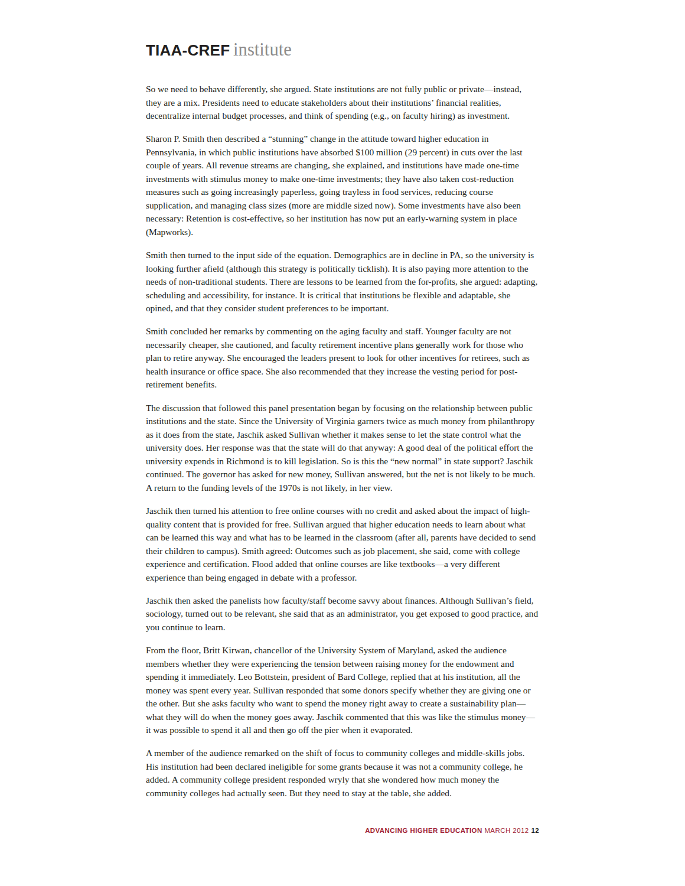TIAA-CREF institute
So we need to behave differently, she argued. State institutions are not fully public or private—instead, they are a mix. Presidents need to educate stakeholders about their institutions’ financial realities, decentralize internal budget processes, and think of spending (e.g., on faculty hiring) as investment.
Sharon P. Smith then described a “stunning” change in the attitude toward higher education in Pennsylvania, in which public institutions have absorbed $100 million (29 percent) in cuts over the last couple of years. All revenue streams are changing, she explained, and institutions have made one-time investments with stimulus money to make one-time investments; they have also taken cost-reduction measures such as going increasingly paperless, going trayless in food services, reducing course supplication, and managing class sizes (more are middle sized now). Some investments have also been necessary: Retention is cost-effective, so her institution has now put an early-warning system in place (Mapworks).
Smith then turned to the input side of the equation. Demographics are in decline in PA, so the university is looking further afield (although this strategy is politically ticklish). It is also paying more attention to the needs of non-traditional students. There are lessons to be learned from the for-profits, she argued: adapting, scheduling and accessibility, for instance. It is critical that institutions be flexible and adaptable, she opined, and that they consider student preferences to be important.
Smith concluded her remarks by commenting on the aging faculty and staff. Younger faculty are not necessarily cheaper, she cautioned, and faculty retirement incentive plans generally work for those who plan to retire anyway. She encouraged the leaders present to look for other incentives for retirees, such as health insurance or office space. She also recommended that they increase the vesting period for post-retirement benefits.
The discussion that followed this panel presentation began by focusing on the relationship between public institutions and the state. Since the University of Virginia garners twice as much money from philanthropy as it does from the state, Jaschik asked Sullivan whether it makes sense to let the state control what the university does. Her response was that the state will do that anyway: A good deal of the political effort the university expends in Richmond is to kill legislation. So is this the “new normal” in state support? Jaschik continued. The governor has asked for new money, Sullivan answered, but the net is not likely to be much. A return to the funding levels of the 1970s is not likely, in her view.
Jaschik then turned his attention to free online courses with no credit and asked about the impact of high-quality content that is provided for free. Sullivan argued that higher education needs to learn about what can be learned this way and what has to be learned in the classroom (after all, parents have decided to send their children to campus). Smith agreed: Outcomes such as job placement, she said, come with college experience and certification. Flood added that online courses are like textbooks—a very different experience than being engaged in debate with a professor.
Jaschik then asked the panelists how faculty/staff become savvy about finances. Although Sullivan’s field, sociology, turned out to be relevant, she said that as an administrator, you get exposed to good practice, and you continue to learn.
From the floor, Britt Kirwan, chancellor of the University System of Maryland, asked the audience members whether they were experiencing the tension between raising money for the endowment and spending it immediately. Leo Bottstein, president of Bard College, replied that at his institution, all the money was spent every year. Sullivan responded that some donors specify whether they are giving one or the other. But she asks faculty who want to spend the money right away to create a sustainability plan—what they will do when the money goes away. Jaschik commented that this was like the stimulus money—it was possible to spend it all and then go off the pier when it evaporated.
A member of the audience remarked on the shift of focus to community colleges and middle-skills jobs. His institution had been declared ineligible for some grants because it was not a community college, he added. A community college president responded wryly that she wondered how much money the community colleges had actually seen. But they need to stay at the table, she added.
ADVANCING HIGHER EDUCATION MARCH 201212